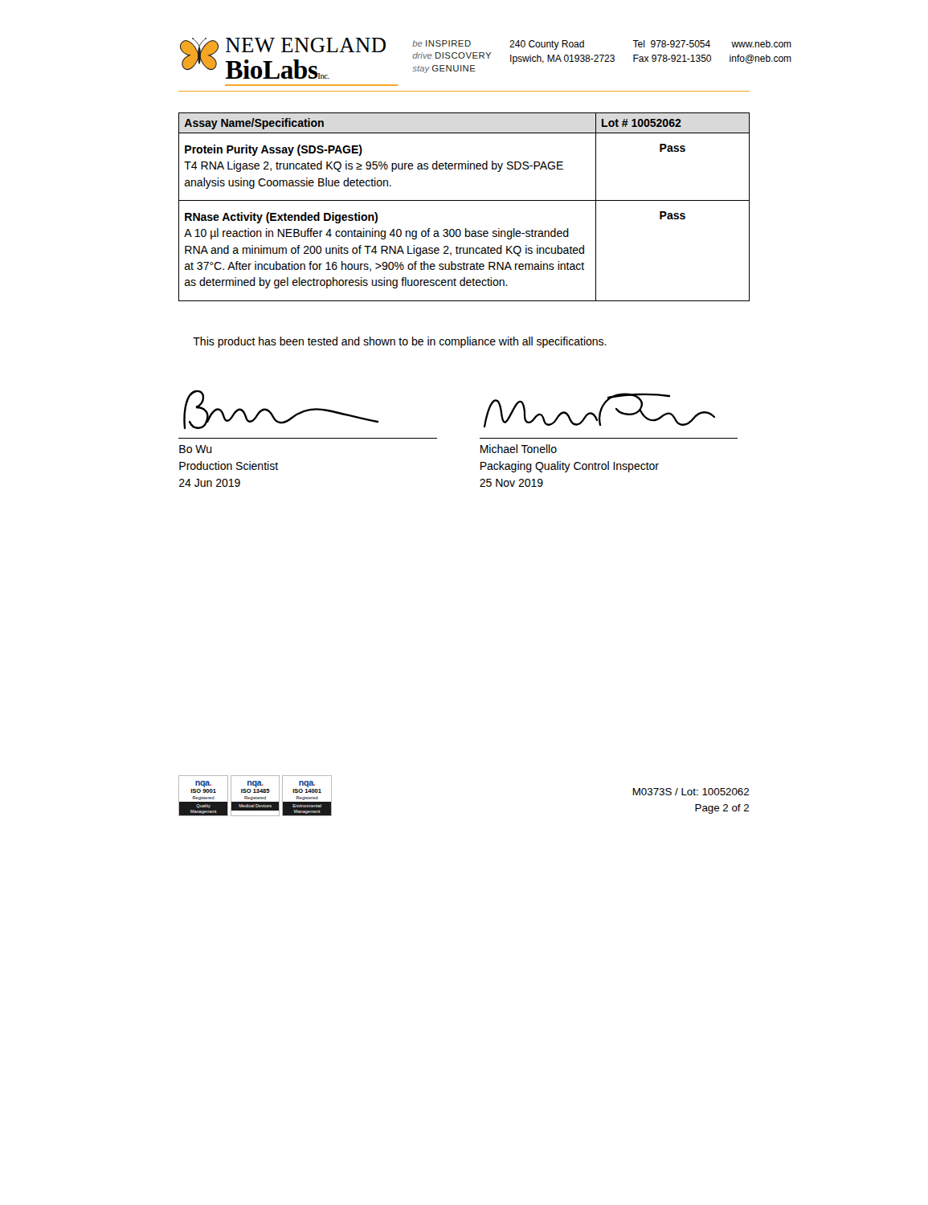NEW ENGLAND
BioLabsInc.
be INSPIRED
drive DISCOVERY
stay GENUINE
240 County Road
Ipswich, MA 01938-2723
Tel 978-927-5054
Fax 978-921-1350
www.neb.com
info@neb.com
| Assay Name/Specification | Lot # 10052062 |
| --- | --- |
| Protein Purity Assay (SDS-PAGE) T4 RNA Ligase 2, truncated KQ is ≥ 95% pure as determined by SDS-PAGE analysis using Coomassie Blue detection. | Pass |
| RNase Activity (Extended Digestion) A 10 µl reaction in NEBuffer 4 containing 40 ng of a 300 base single-stranded RNA and a minimum of 200 units of T4 RNA Ligase 2, truncated KQ is incubated at 37°C. After incubation for 16 hours, >90% of the substrate RNA remains intact as determined by gel electrophoresis using fluorescent detection. | Pass |
This product has been tested and shown to be in compliance with all specifications.
Bo Wu
Production Scientist
24 Jun 2019
Michael Tonello
Packaging Quality Control Inspector
25 Nov 2019
nqa.
ISO 9001
Registered
Quality
Management
nqa.
ISO 13485
Registered
Medical Devices
nqa.
ISO 14001
Registered
Environmental
Management
M0373S / Lot: 10052062
Page 2 of 2